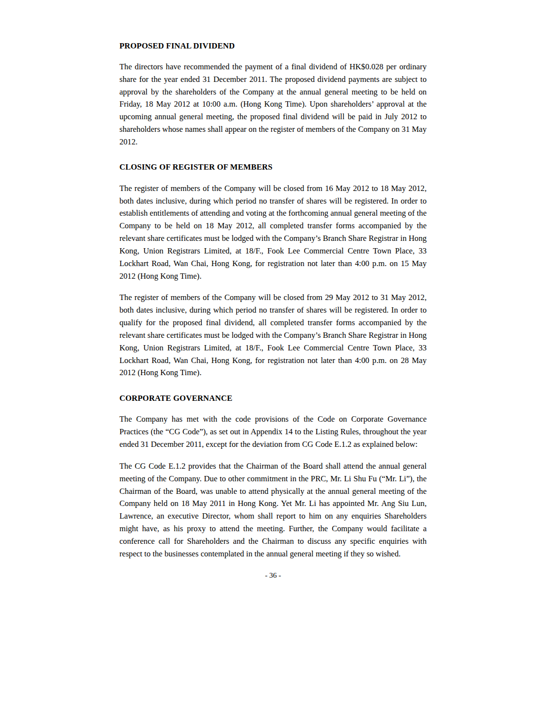PROPOSED FINAL DIVIDEND
The directors have recommended the payment of a final dividend of HK$0.028 per ordinary share for the year ended 31 December 2011. The proposed dividend payments are subject to approval by the shareholders of the Company at the annual general meeting to be held on Friday, 18 May 2012 at 10:00 a.m. (Hong Kong Time). Upon shareholders’ approval at the upcoming annual general meeting, the proposed final dividend will be paid in July 2012 to shareholders whose names shall appear on the register of members of the Company on 31 May 2012.
CLOSING OF REGISTER OF MEMBERS
The register of members of the Company will be closed from 16 May 2012 to 18 May 2012, both dates inclusive, during which period no transfer of shares will be registered. In order to establish entitlements of attending and voting at the forthcoming annual general meeting of the Company to be held on 18 May 2012, all completed transfer forms accompanied by the relevant share certificates must be lodged with the Company’s Branch Share Registrar in Hong Kong, Union Registrars Limited, at 18/F., Fook Lee Commercial Centre Town Place, 33 Lockhart Road, Wan Chai, Hong Kong, for registration not later than 4:00 p.m. on 15 May 2012 (Hong Kong Time).
The register of members of the Company will be closed from 29 May 2012 to 31 May 2012, both dates inclusive, during which period no transfer of shares will be registered. In order to qualify for the proposed final dividend, all completed transfer forms accompanied by the relevant share certificates must be lodged with the Company’s Branch Share Registrar in Hong Kong, Union Registrars Limited, at 18/F., Fook Lee Commercial Centre Town Place, 33 Lockhart Road, Wan Chai, Hong Kong, for registration not later than 4:00 p.m. on 28 May 2012 (Hong Kong Time).
CORPORATE GOVERNANCE
The Company has met with the code provisions of the Code on Corporate Governance Practices (the “CG Code”), as set out in Appendix 14 to the Listing Rules, throughout the year ended 31 December 2011, except for the deviation from CG Code E.1.2 as explained below:
The CG Code E.1.2 provides that the Chairman of the Board shall attend the annual general meeting of the Company. Due to other commitment in the PRC, Mr. Li Shu Fu (“Mr. Li”), the Chairman of the Board, was unable to attend physically at the annual general meeting of the Company held on 18 May 2011 in Hong Kong. Yet Mr. Li has appointed Mr. Ang Siu Lun, Lawrence, an executive Director, whom shall report to him on any enquiries Shareholders might have, as his proxy to attend the meeting. Further, the Company would facilitate a conference call for Shareholders and the Chairman to discuss any specific enquiries with respect to the businesses contemplated in the annual general meeting if they so wished.
- 36 -